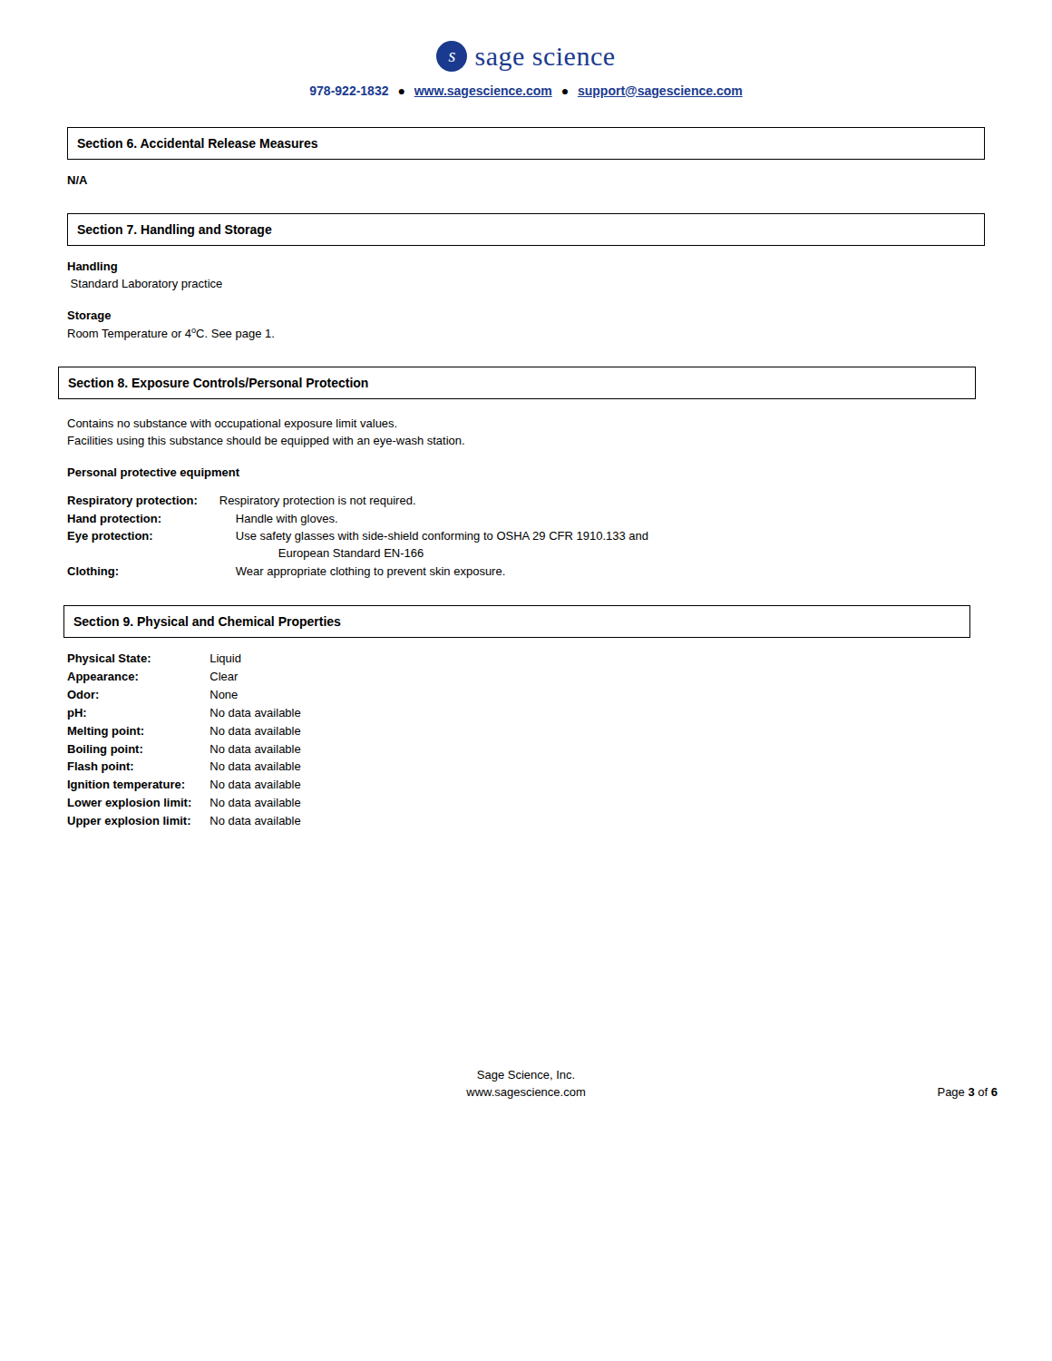s sage science
978-922-1832 ● www.sagescience.com ● support@sagescience.com
Section 6. Accidental Release Measures
N/A
Section 7. Handling and Storage
Handling
Standard Laboratory practice
Storage
Room Temperature or 4oC. See page 1.
Section 8. Exposure Controls/Personal Protection
Contains no substance with occupational exposure limit values.
Facilities using this substance should be equipped with an eye-wash station.
Personal protective equipment
| Respiratory protection: | Respiratory protection is not required. |
| Hand protection: | Handle with gloves. |
| Eye protection: | Use safety glasses with side-shield conforming to OSHA 29 CFR 1910.133 and European Standard EN-166 |
| Clothing: | Wear appropriate clothing to prevent skin exposure. |
Section 9. Physical and Chemical Properties
| Physical State: | Liquid |
| Appearance: | Clear |
| Odor: | None |
| pH: | No data available |
| Melting point: | No data available |
| Boiling point: | No data available |
| Flash point: | No data available |
| Ignition temperature: | No data available |
| Lower explosion limit: | No data available |
| Upper explosion limit: | No data available |
Sage Science, Inc.
www.sagescience.com
Page 3 of 6